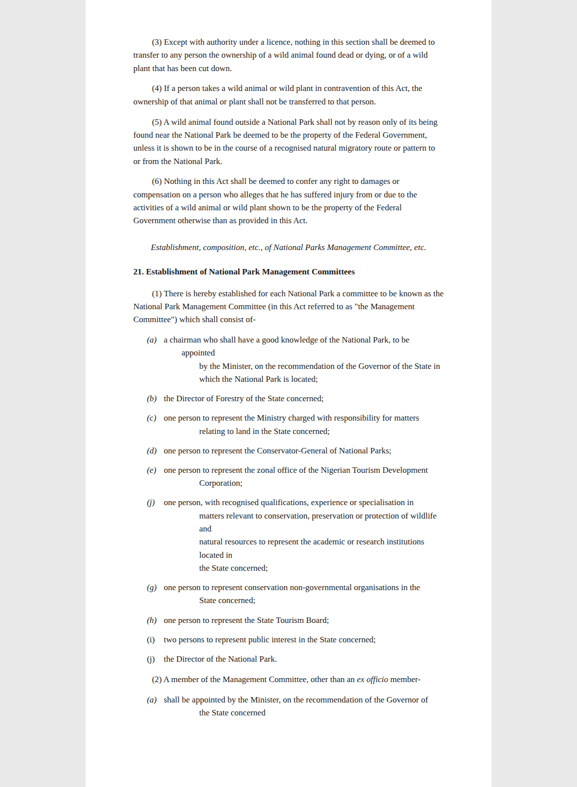(3) Except with authority under a licence, nothing in this section shall be deemed to transfer to any person the ownership of a wild animal found dead or dying, or of a wild plant that has been cut down.
(4) If a person takes a wild animal or wild plant in contravention of this Act, the ownership of that animal or plant shall not be transferred to that person.
(5) A wild animal found outside a National Park shall not by reason only of its being found near the National Park be deemed to be the property of the Federal Government, unless it is shown to be in the course of a recognised natural migratory route or pattern to or from the National Park.
(6) Nothing in this Act shall be deemed to confer any right to damages or compensation on a person who alleges that he has suffered injury from or due to the activities of a wild animal or wild plant shown to be the property of the Federal Government otherwise than as provided in this Act.
Establishment, composition, etc., of National Parks Management Committee, etc.
21. Establishment of National Park Management Committees
(1) There is hereby established for each National Park a committee to be known as the National Park Management Committee (in this Act referred to as "the Management Committee") which shall consist of-
(a) a chairman who shall have a good knowledge of the National Park, to be appointedby the Minister, on the recommendation of the Governor of the State in which the National Park is located;
(b) the Director of Forestry of the State concerned;
(c) one person to represent the Ministry charged with responsibility for mattersrelating to land in the State concerned;
(d) one person to represent the Conservator-General of National Parks;
(e) one person to represent the zonal office of the Nigerian Tourism DevelopmentCorporation;
(j) one person, with recognised qualifications, experience or specialisation inmatters relevant to conservation, preservation or protection of wildlife and natural resources to represent the academic or research institutions located in the State concerned;
(g) one person to represent conservation non-governmental organisations in theState concerned;
(h) one person to represent the State Tourism Board;
(i) two persons to represent public interest in the State concerned;
(j) the Director of the National Park.
(2) A member of the Management Committee, other than an ex officio member-
(a) shall be appointed by the Minister, on the recommendation of the Governor ofthe State concerned